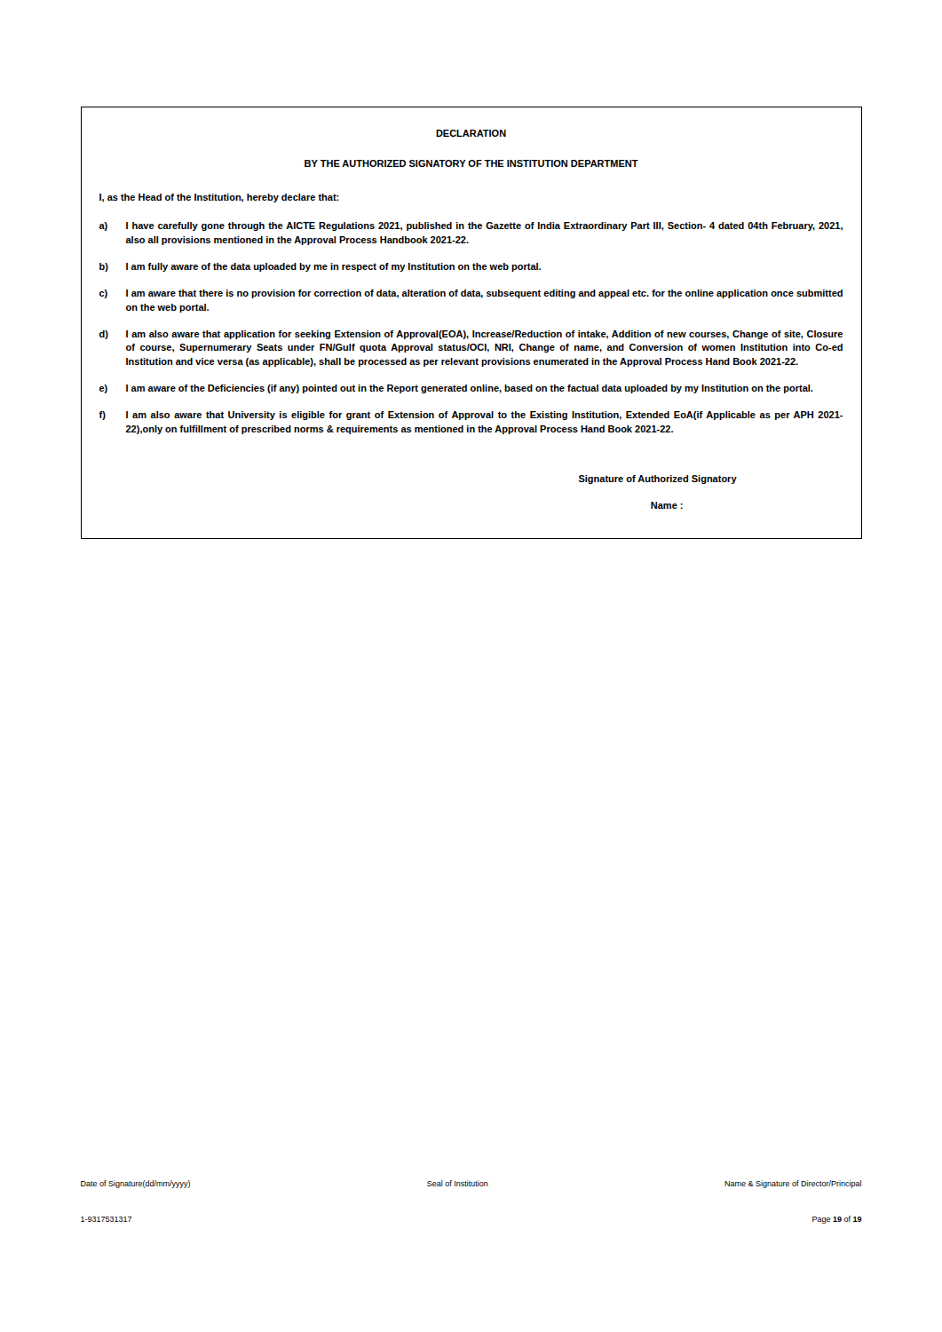DECLARATION
BY THE AUTHORIZED SIGNATORY OF THE INSTITUTION DEPARTMENT
I, as the Head of the Institution, hereby declare that:
a) I have carefully gone through the AICTE Regulations 2021, published in the Gazette of India Extraordinary Part III, Section- 4 dated 04th February, 2021, also all provisions mentioned in the Approval Process Handbook 2021-22.
b) I am fully aware of the data uploaded by me in respect of my Institution on the web portal.
c) I am aware that there is no provision for correction of data, alteration of data, subsequent editing and appeal etc. for the online application once submitted on the web portal.
d) I am also aware that application for seeking Extension of Approval(EOA), Increase/Reduction of intake, Addition of new courses, Change of site, Closure of course, Supernumerary Seats under FN/Gulf quota Approval status/OCI, NRI, Change of name, and Conversion of women Institution into Co-ed Institution and vice versa (as applicable), shall be processed as per relevant provisions enumerated in the Approval Process Hand Book 2021-22.
e) I am aware of the Deficiencies (if any) pointed out in the Report generated online, based on the factual data uploaded by my Institution on the portal.
f) I am also aware that University is eligible for grant of Extension of Approval to the Existing Institution, Extended EoA(if Applicable as per APH 2021-22),only on fulfillment of prescribed norms & requirements as mentioned in the Approval Process Hand Book 2021-22.
Signature of Authorized Signatory
Name :
Date of Signature(dd/mm/yyyy)
Seal of Institution
Name & Signature of Director/Principal
1-9317531317
Page 19 of 19